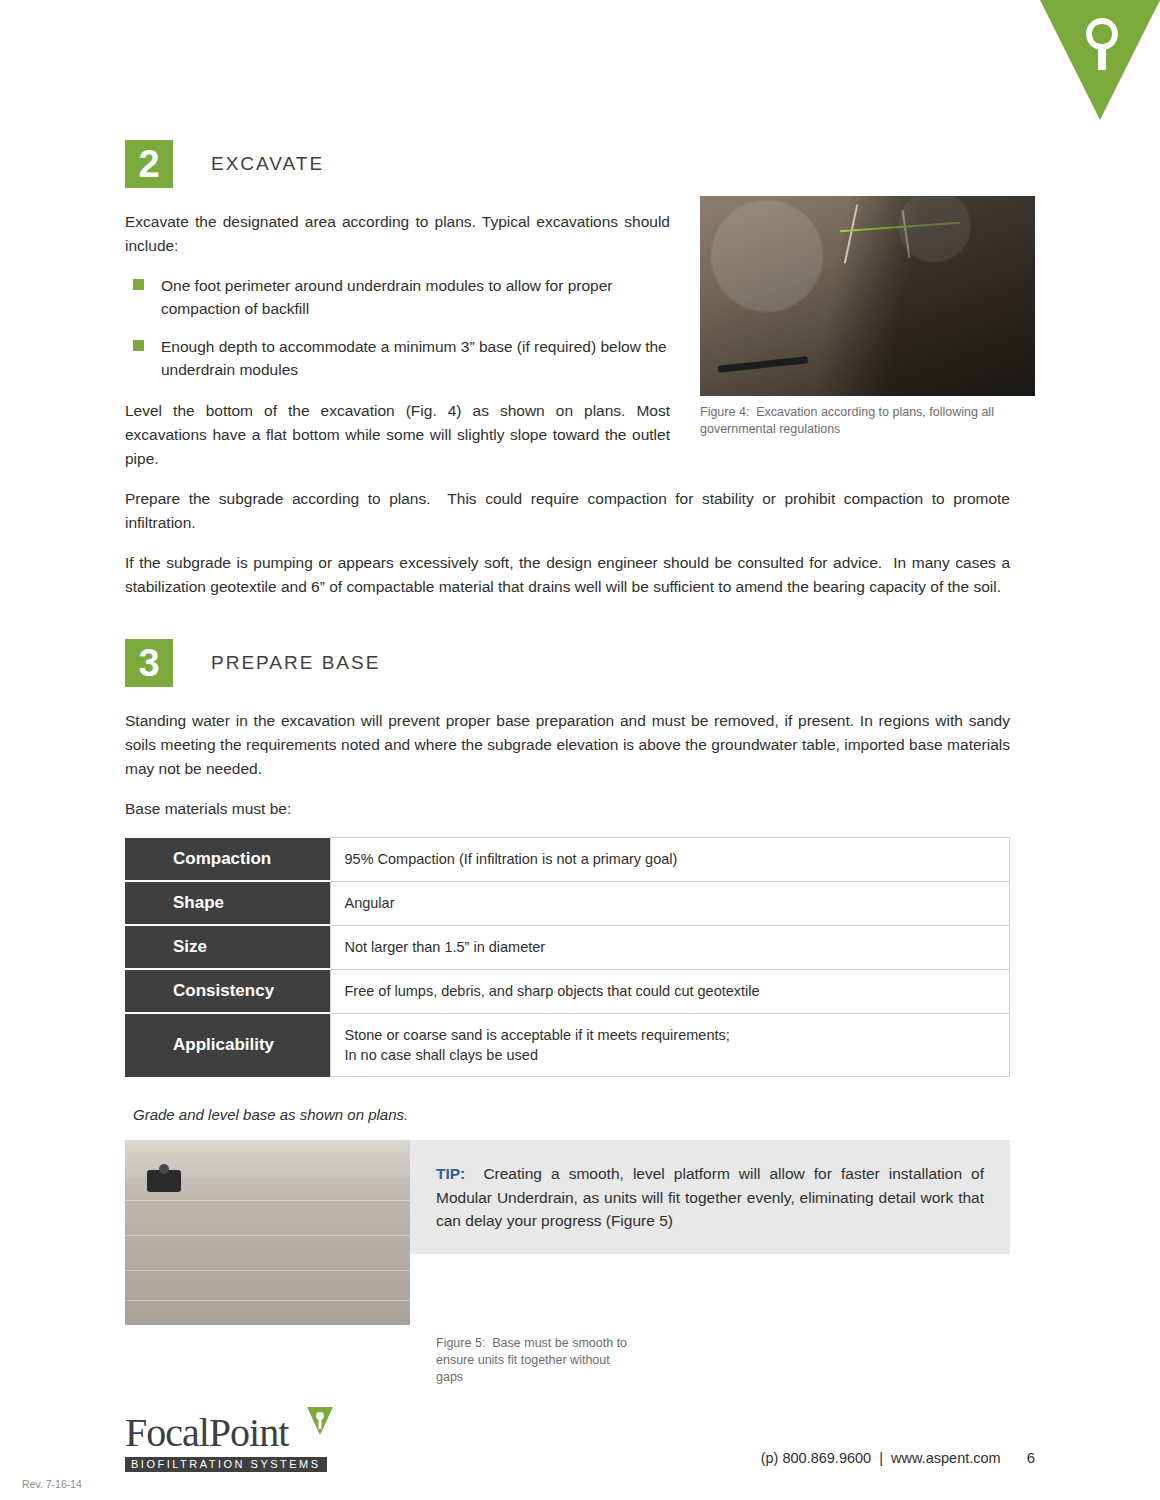Figure 4: Excavation according to plans, following all governmental regulations
2
EXCAVATE
Excavate the designated area according to plans. Typical excavations should include:
One foot perimeter around underdrain modules to allow for proper compaction of backfill
Enough depth to accommodate a minimum 3” base (if required) below the underdrain modules
Level the bottom of the excavation (Fig. 4) as shown on plans. Most excavations have a flat bottom while some will slightly slope toward the outlet pipe.
Prepare the subgrade according to plans. This could require compaction for stability or prohibit compaction to promote infiltration.
If the subgrade is pumping or appears excessively soft, the design engineer should be consulted for advice. In many cases a stabilization geotextile and 6” of compactable material that drains well will be sufficient to amend the bearing capacity of the soil.
3
PREPARE BASE
Standing water in the excavation will prevent proper base preparation and must be removed, if present. In regions with sandy soils meeting the requirements noted and where the subgrade elevation is above the groundwater table, imported base materials may not be needed.
Base materials must be:
| Compaction | 95% Compaction (If infiltration is not a primary goal) |
| Shape | Angular |
| Size | Not larger than 1.5” in diameter |
| Consistency | Free of lumps, debris, and sharp objects that could cut geotextile |
| Applicability | Stone or coarse sand is acceptable if it meets requirements; In no case shall clays be used |
Grade and level base as shown on plans.
TIP: Creating a smooth, level platform will allow for faster installation of Modular Underdrain, as units will fit together evenly, eliminating detail work that can delay your progress (Figure 5)
Figure 5: Base must be smooth to ensure units fit together without gaps
FocalPoint
BIOFILTRATION SYSTEMS
(p) 800.869.9600 | www.aspent.com
6
Rev. 7-16-14